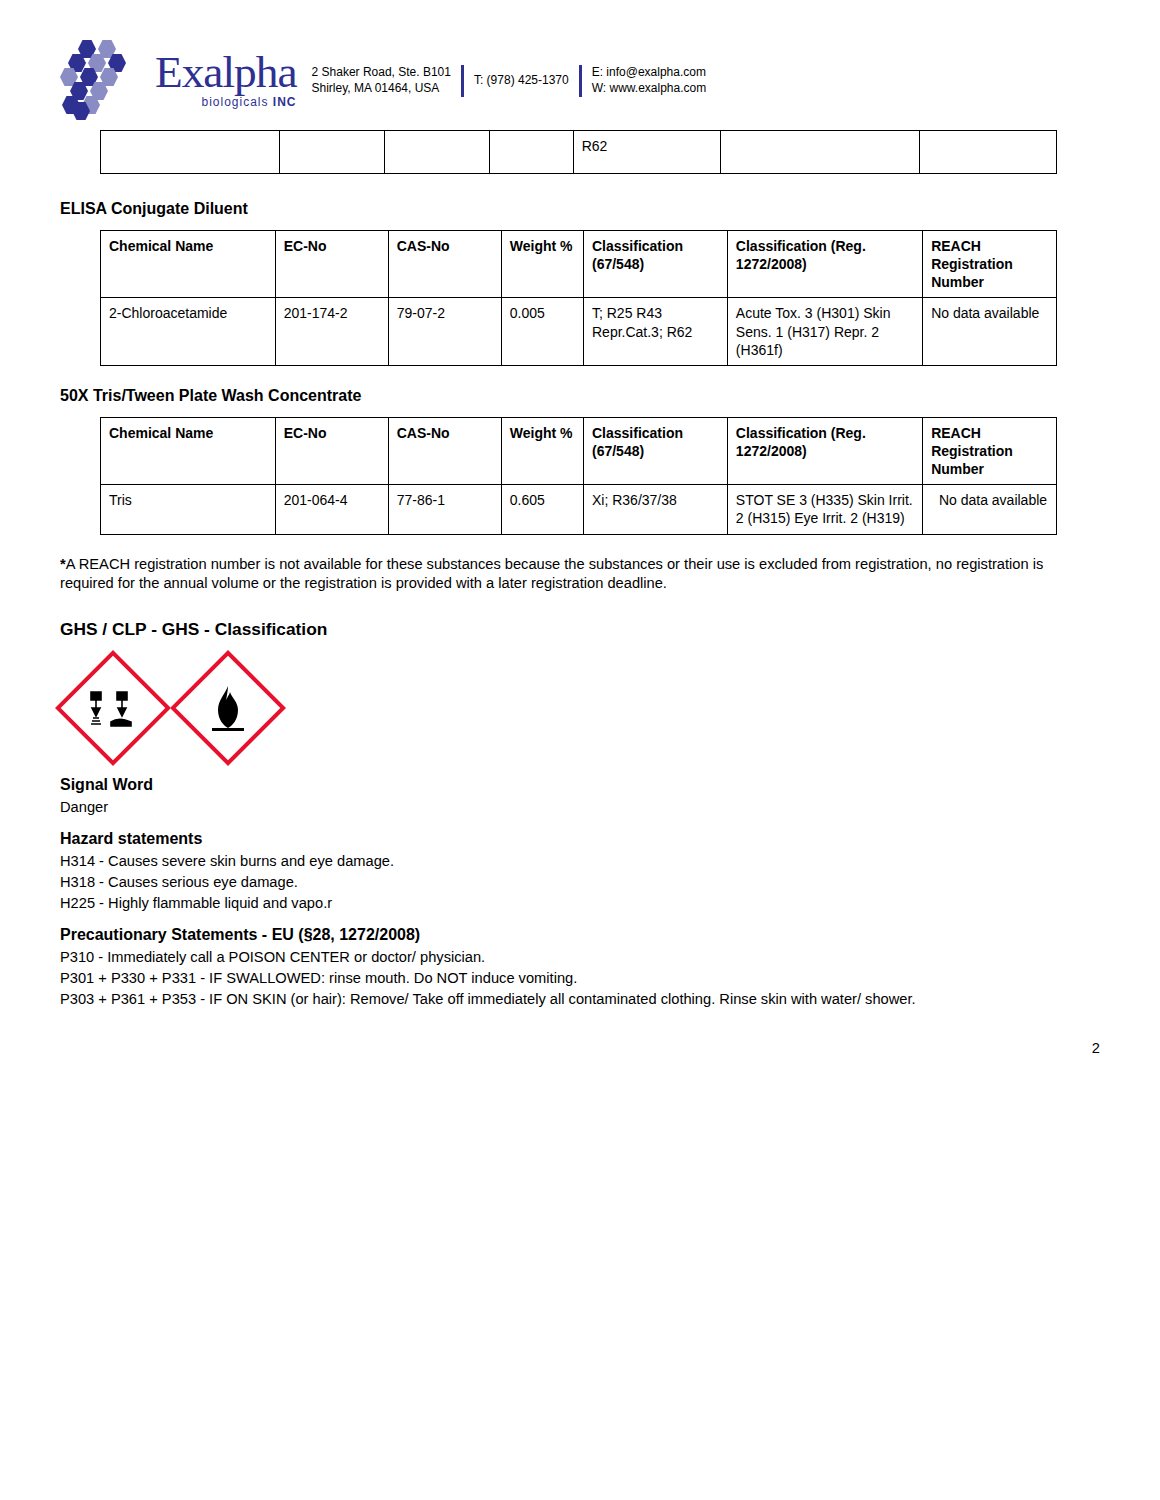Exalpha
biologicals INC
2 Shaker Road, Ste. B101
Shirley, MA 01464, USA
T: (978) 425-1370
E: info@exalpha.com
W: www.exalpha.com
| | | | | R62 | | |
ELISA Conjugate Diluent
| Chemical Name | EC-No | CAS-No | Weight % | Classification (67/548) | Classification (Reg. 1272/2008) | REACH Registration Number |
| --- | --- | --- | --- | --- | --- | --- |
| 2-Chloroacetamide | 201-174-2 | 79-07-2 | 0.005 | T; R25 R43 Repr.Cat.3; R62 | Acute Tox. 3 (H301) Skin Sens. 1 (H317) Repr. 2 (H361f) | No data available |
50X Tris/Tween Plate Wash Concentrate
| Chemical Name | EC-No | CAS-No | Weight % | Classification (67/548) | Classification (Reg. 1272/2008) | REACH Registration Number |
| --- | --- | --- | --- | --- | --- | --- |
| Tris | 201-064-4 | 77-86-1 | 0.605 | Xi; R36/37/38 | STOT SE 3 (H335) Skin Irrit. 2 (H315) Eye Irrit. 2 (H319) | No data available |
*A REACH registration number is not available for these substances because the substances or their use is excluded from registration, no registration is required for the annual volume or the registration is provided with a later registration deadline.
GHS / CLP - GHS - Classification
Signal Word
Danger
Hazard statements
H314 - Causes severe skin burns and eye damage.
H318 - Causes serious eye damage.
H225 - Highly flammable liquid and vapo.r
Precautionary Statements - EU (§28, 1272/2008)
P310 - Immediately call a POISON CENTER or doctor/ physician.
P301 + P330 + P331 - IF SWALLOWED: rinse mouth. Do NOT induce vomiting.
P303 + P361 + P353 - IF ON SKIN (or hair): Remove/ Take off immediately all contaminated clothing. Rinse skin with water/ shower.
2